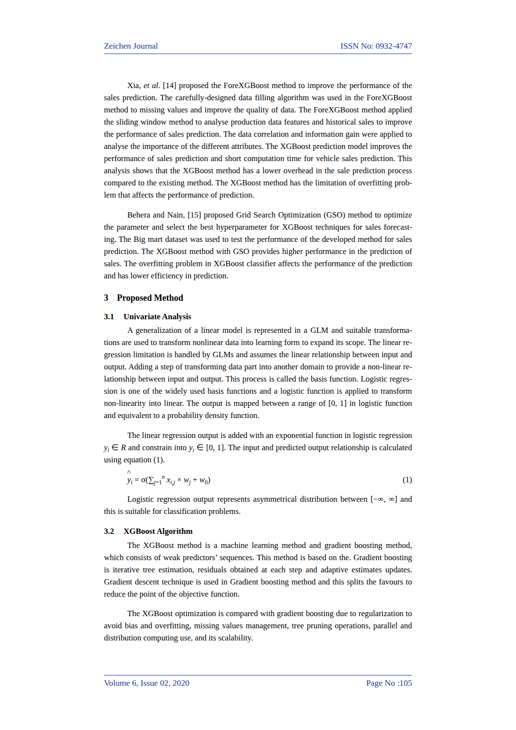Zeichen Journal ISSN No: 0932-4747
Xia, et al. [14] proposed the ForeXGBoost method to improve the performance of the sales prediction. The carefully-designed data filling algorithm was used in the ForeXGBoost method to missing values and improve the quality of data. The ForeXGBoost method applied the sliding window method to analyse production data features and historical sales to improve the performance of sales prediction. The data correlation and information gain were applied to analyse the importance of the different attributes. The XGBoost prediction model improves the performance of sales prediction and short computation time for vehicle sales prediction. This analysis shows that the XGBoost method has a lower overhead in the sale prediction process compared to the existing method. The XGBoost method has the limitation of overfitting problem that affects the performance of prediction.
Behera and Nain, [15] proposed Grid Search Optimization (GSO) method to optimize the parameter and select the best hyperparameter for XGBoost techniques for sales forecasting. The Big mart dataset was used to test the performance of the developed method for sales prediction. The XGBoost method with GSO provides higher performance in the prediction of sales. The overfitting problem in XGBoost classifier affects the performance of the prediction and has lower efficiency in prediction.
3 Proposed Method
3.1 Univariate Analysis
A generalization of a linear model is represented in a GLM and suitable transformations are used to transform nonlinear data into learning form to expand its scope. The linear regression limitation is handled by GLMs and assumes the linear relationship between input and output. Adding a step of transforming data part into another domain to provide a non-linear relationship between input and output. This process is called the basis function. Logistic regression is one of the widely used basis functions and a logistic function is applied to transform non-linearity into linear. The output is mapped between a range of [0, 1] in logistic function and equivalent to a probability density function.
The linear regression output is added with an exponential function in logistic regression yi ∈ R and constrain into yi ∈ [0, 1]. The input and predicted output relationship is calculated using equation (1).
yi = σ(∑j=1n xi,j × wj + w0) (1)
Logistic regression output represents asymmetrical distribution between [−∞, ∞] and this is suitable for classification problems.
3.2 XGBoost Algorithm
The XGBoost method is a machine learning method and gradient boosting method, which consists of weak predictors’ sequences. This method is based on the. Gradient boosting is iterative tree estimation, residuals obtained at each step and adaptive estimates updates. Gradient descent technique is used in Gradient boosting method and this splits the favours to reduce the point of the objective function.
The XGBoost optimization is compared with gradient boosting due to regularization to avoid bias and overfitting, missing values management, tree pruning operations, parallel and distribution computing use, and its scalability.
Volume 6, Issue 02, 2020 Page No :105